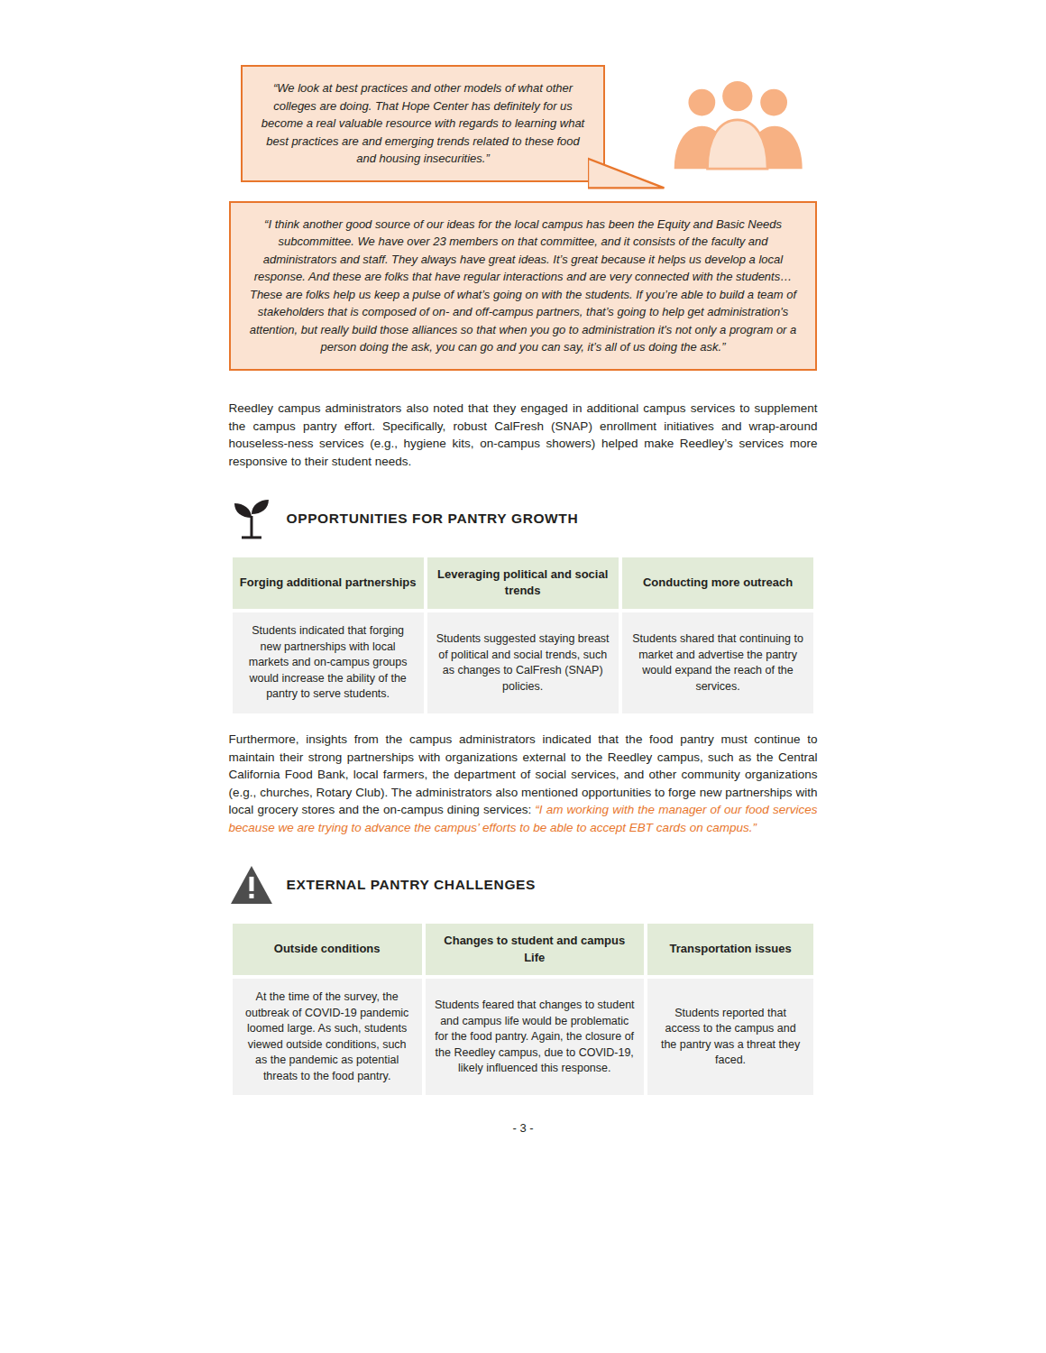“We look at best practices and other models of what other colleges are doing. That Hope Center has definitely for us become a real valuable resource with regards to learning what best practices are and emerging trends related to these food and housing insecurities.”
“I think another good source of our ideas for the local campus has been the Equity and Basic Needs subcommittee. We have over 23 members on that committee, and it consists of the faculty and administrators and staff. They always have great ideas. It’s great because it helps us develop a local response. And these are folks that have regular interactions and are very connected with the students…These are folks help us keep a pulse of what’s going on with the students. If you’re able to build a team of stakeholders that is composed of on- and off-campus partners, that’s going to help get administration's attention, but really build those alliances so that when you go to administration it's not only a program or a person doing the ask, you can go and you can say, it’s all of us doing the ask.”
Reedley campus administrators also noted that they engaged in additional campus services to supplement the campus pantry effort. Specifically, robust CalFresh (SNAP) enrollment initiatives and wrap-around houseless-ness services (e.g., hygiene kits, on-campus showers) helped make Reedley’s services more responsive to their student needs.
Opportunities for Pantry Growth
| Forging additional partnerships | Leveraging political and social trends | Conducting more outreach |
| --- | --- | --- |
| Students indicated that forging new partnerships with local markets and on-campus groups would increase the ability of the pantry to serve students. | Students suggested staying breast of political and social trends, such as changes to CalFresh (SNAP) policies. | Students shared that continuing to market and advertise the pantry would expand the reach of the services. |
Furthermore, insights from the campus administrators indicated that the food pantry must continue to maintain their strong partnerships with organizations external to the Reedley campus, such as the Central California Food Bank, local farmers, the department of social services, and other community organizations (e.g., churches, Rotary Club). The administrators also mentioned opportunities to forge new partnerships with local grocery stores and the on-campus dining services: “I am working with the manager of our food services because we are trying to advance the campus’ efforts to be able to accept EBT cards on campus.”
External Pantry Challenges
| Outside conditions | Changes to student and campus Life | Transportation issues |
| --- | --- | --- |
| At the time of the survey, the outbreak of COVID-19 pandemic loomed large. As such, students viewed outside conditions, such as the pandemic as potential threats to the food pantry. | Students feared that changes to student and campus life would be problematic for the food pantry. Again, the closure of the Reedley campus, due to COVID-19, likely influenced this response. | Students reported that access to the campus and the pantry was a threat they faced. |
- 3 -